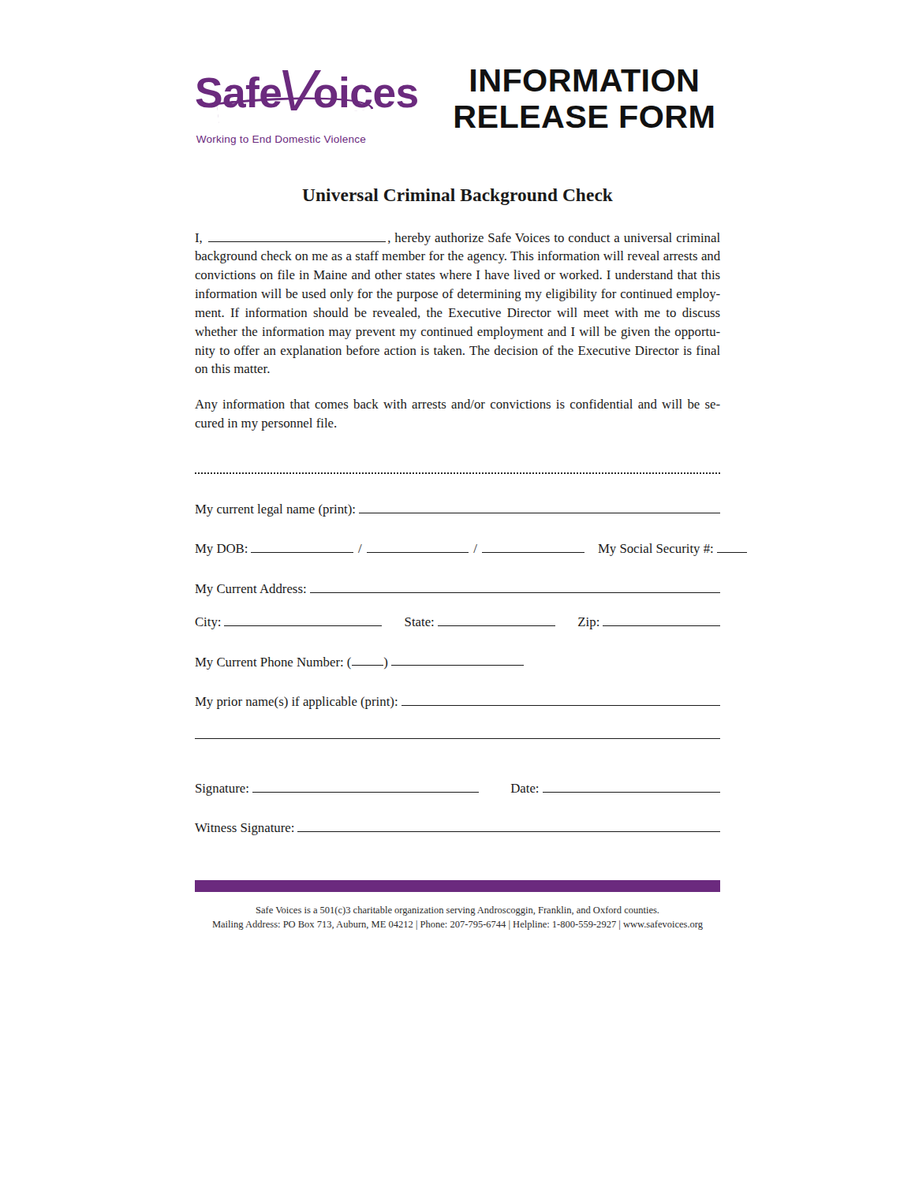Safe Voices
Working to End Domestic Violence
INFORMATION
RELEASE FORM
Universal Criminal Background Check
I, , hereby authorize Safe Voices to conduct a universal criminal background check on me as a staff member for the agency. This information will reveal arrests and convictions on file in Maine and other states where I have lived or worked. I understand that this information will be used only for the purpose of determining my eligibility for continued employment. If information should be revealed, the Executive Director will meet with me to discuss whether the information may prevent my continued employment and I will be given the opportunity to offer an explanation before action is taken. The decision of the Executive Director is final on this matter.
Any information that comes back with arrests and/or convictions is confidential and will be secured in my personnel file.
My current legal name (print):
My DOB: / / My Social Security #:
My Current Address:
City: State: Zip:
My Current Phone Number: ( )
My prior name(s) if applicable (print):
Signature: Date:
Witness Signature:
Safe Voices is a 501(c)3 charitable organization serving Androscoggin, Franklin, and Oxford counties.
Mailing Address: PO Box 713, Auburn, ME 04212 | Phone: 207-795-6744 | Helpline: 1-800-559-2927 | www.safevoices.org